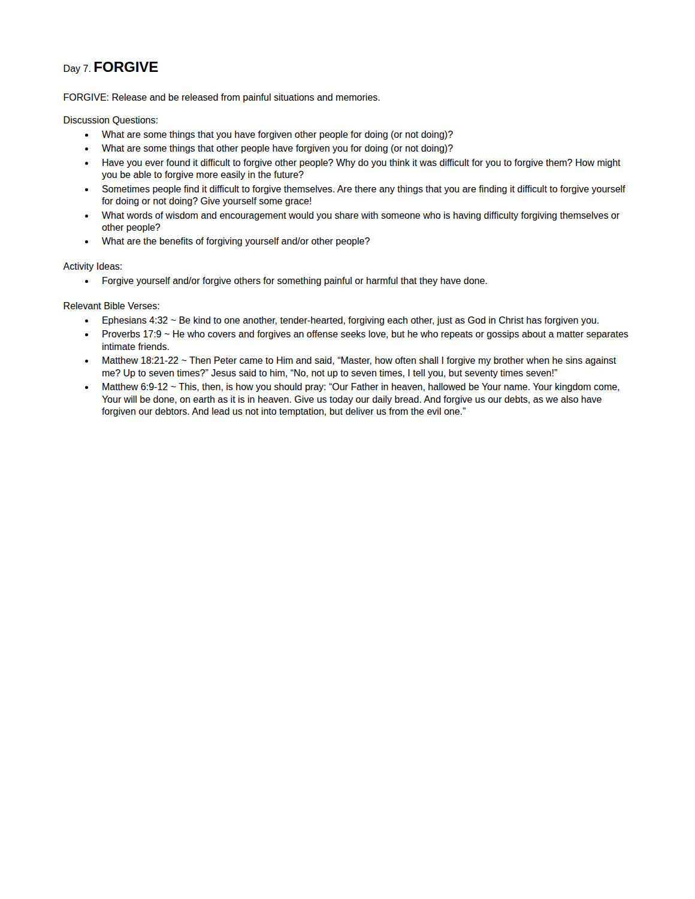Day 7. FORGIVE
FORGIVE: Release and be released from painful situations and memories.
Discussion Questions:
What are some things that you have forgiven other people for doing (or not doing)?
What are some things that other people have forgiven you for doing (or not doing)?
Have you ever found it difficult to forgive other people? Why do you think it was difficult for you to forgive them? How might you be able to forgive more easily in the future?
Sometimes people find it difficult to forgive themselves. Are there any things that you are finding it difficult to forgive yourself for doing or not doing? Give yourself some grace!
What words of wisdom and encouragement would you share with someone who is having difficulty forgiving themselves or other people?
What are the benefits of forgiving yourself and/or other people?
Activity Ideas:
Forgive yourself and/or forgive others for something painful or harmful that they have done.
Relevant Bible Verses:
Ephesians 4:32 ~ Be kind to one another, tender-hearted, forgiving each other, just as God in Christ has forgiven you.
Proverbs 17:9 ~ He who covers and forgives an offense seeks love, but he who repeats or gossips about a matter separates intimate friends.
Matthew 18:21-22 ~ Then Peter came to Him and said, “Master, how often shall I forgive my brother when he sins against me? Up to seven times?” Jesus said to him, “No, not up to seven times, I tell you, but seventy times seven!”
Matthew 6:9-12 ~ This, then, is how you should pray: “Our Father in heaven, hallowed be Your name. Your kingdom come, Your will be done, on earth as it is in heaven. Give us today our daily bread. And forgive us our debts, as we also have forgiven our debtors. And lead us not into temptation, but deliver us from the evil one.”